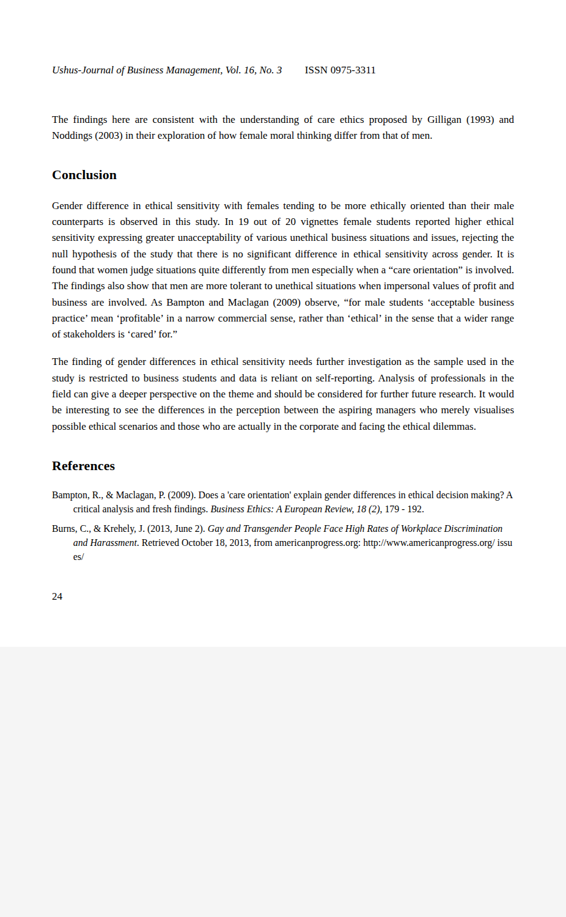Ushus-Journal of Business Management, Vol. 16, No. 3 ISSN 0975-3311
The findings here are consistent with the understanding of care ethics proposed by Gilligan (1993) and Noddings (2003) in their exploration of how female moral thinking differ from that of men.
Conclusion
Gender difference in ethical sensitivity with females tending to be more ethically oriented than their male counterparts is observed in this study. In 19 out of 20 vignettes female students reported higher ethical sensitivity expressing greater unacceptability of various unethical business situations and issues, rejecting the null hypothesis of the study that there is no significant difference in ethical sensitivity across gender. It is found that women judge situations quite differently from men especially when a “care orientation” is involved. The findings also show that men are more tolerant to unethical situations when impersonal values of profit and business are involved. As Bampton and Maclagan (2009) observe, “for male students ‘acceptable business practice’ mean ‘profitable’ in a narrow commercial sense, rather than ‘ethical’ in the sense that a wider range of stakeholders is ‘cared’ for.”
The finding of gender differences in ethical sensitivity needs further investigation as the sample used in the study is restricted to business students and data is reliant on self-reporting. Analysis of professionals in the field can give a deeper perspective on the theme and should be considered for further future research. It would be interesting to see the differences in the perception between the aspiring managers who merely visualises possible ethical scenarios and those who are actually in the corporate and facing the ethical dilemmas.
References
Bampton, R., & Maclagan, P. (2009). Does a 'care orientation' explain gender differences in ethical decision making? A critical analysis and fresh findings. Business Ethics: A European Review, 18 (2), 179 - 192.
Burns, C., & Krehely, J. (2013, June 2). Gay and Transgender People Face High Rates of Workplace Discrimination and Harassment. Retrieved October 18, 2013, from americanprogress.org: http://www.americanprogress.org/ issues/
24